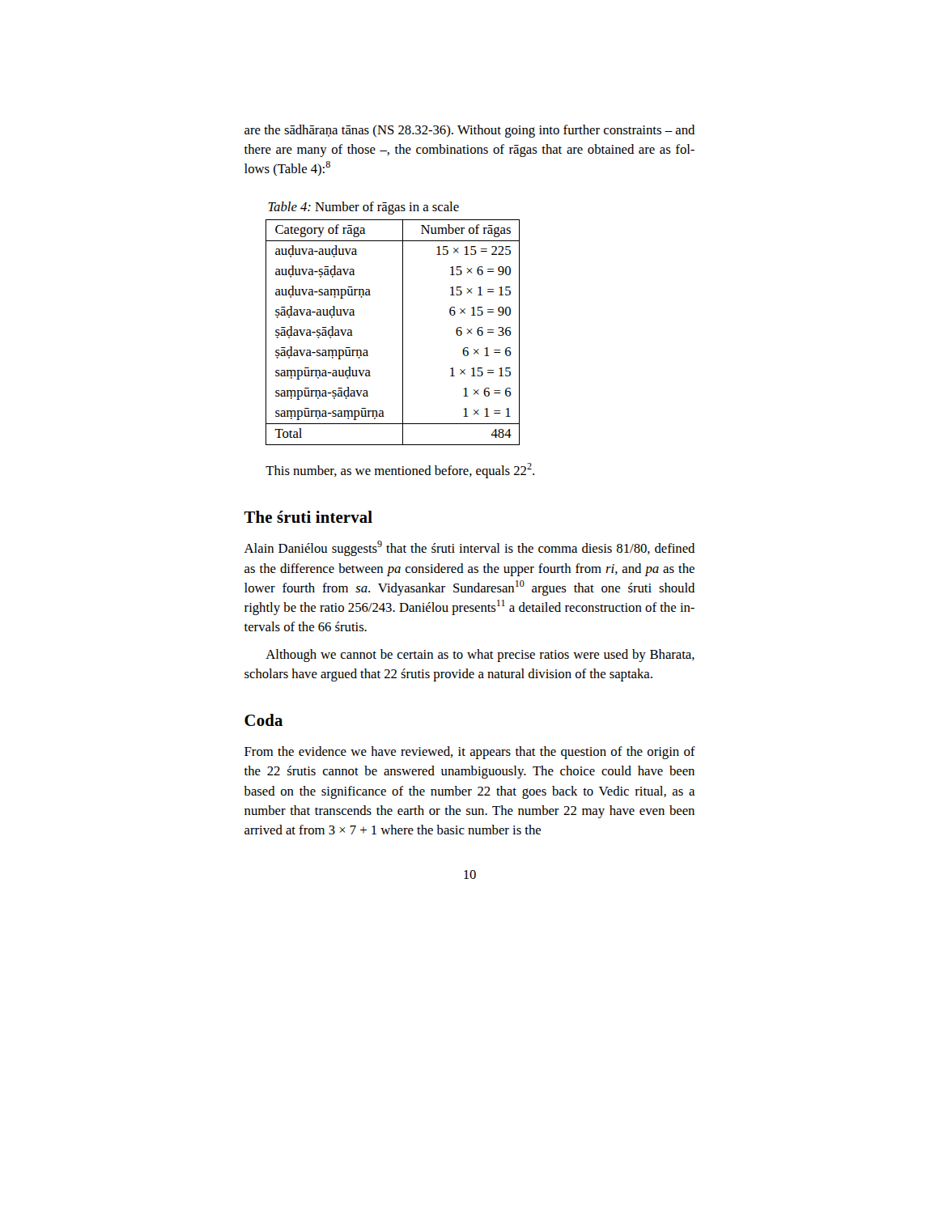are the sādhāraṇa tānas (NS 28.32-36). Without going into further constraints – and there are many of those –, the combinations of rāgas that are obtained are as follows (Table 4):8
Table 4: Number of rāgas in a scale
| Category of rāga | Number of rāgas |
| --- | --- |
| auḍuva-auḍuva | 15 × 15 = 225 |
| auḍuva-ṣāḍava | 15 × 6 = 90 |
| auḍuva-saṃpūrṇa | 15 × 1 = 15 |
| ṣāḍava-auḍuva | 6 × 15 = 90 |
| ṣāḍava-ṣāḍava | 6 × 6 = 36 |
| ṣāḍava-saṃpūrṇa | 6 × 1 = 6 |
| saṃpūrṇa-auḍuva | 1 × 15 = 15 |
| saṃpūrṇa-ṣāḍava | 1 × 6 = 6 |
| saṃpūrṇa-saṃpūrṇa | 1 × 1 = 1 |
| Total | 484 |
This number, as we mentioned before, equals 222.
The śruti interval
Alain Daniélou suggests9 that the śruti interval is the comma diesis 81/80, defined as the difference between pa considered as the upper fourth from ri, and pa as the lower fourth from sa. Vidyasankar Sundaresan10 argues that one śruti should rightly be the ratio 256/243. Daniélou presents11 a detailed reconstruction of the intervals of the 66 śrutis.
Although we cannot be certain as to what precise ratios were used by Bharata, scholars have argued that 22 śrutis provide a natural division of the saptaka.
Coda
From the evidence we have reviewed, it appears that the question of the origin of the 22 śrutis cannot be answered unambiguously. The choice could have been based on the significance of the number 22 that goes back to Vedic ritual, as a number that transcends the earth or the sun. The number 22 may have even been arrived at from 3 × 7 + 1 where the basic number is the
10